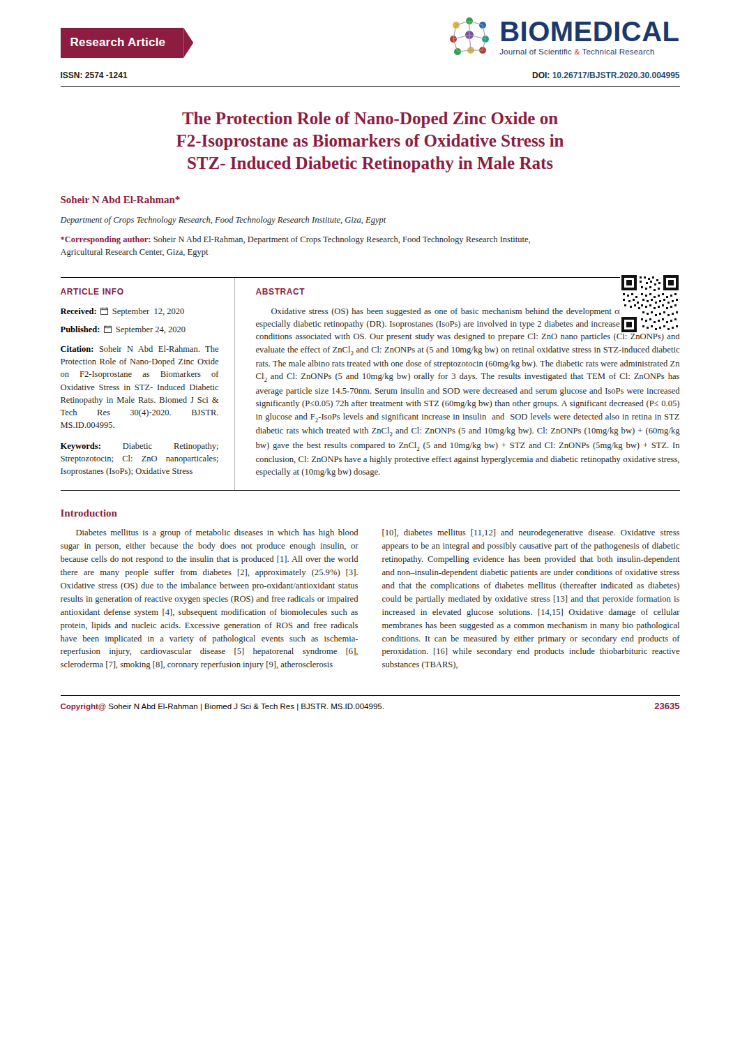Research Article
BIO MEDICAL
Journal of Scientific & Technical Research
ISSN: 2574 -1241
DOI: 10.26717/BJSTR.2020.30.004995
The Protection Role of Nano-Doped Zinc Oxide on
F2-Isoprostane as Biomarkers of Oxidative Stress in
STZ- Induced Diabetic Retinopathy in Male Rats
Soheir N Abd El-Rahman*
Department of Crops Technology Research, Food Technology Research Institute, Giza, Egypt
*Corresponding author: Soheir N Abd El-Rahman, Department of Crops Technology Research, Food Technology Research Institute, Agricultural Research Center, Giza, Egypt
ARTICLE INFO
Received: September 12, 2020
Published: September 24, 2020
Citation: Soheir N Abd El-Rahman. The Protection Role of Nano-Doped Zinc Oxide on F2-Isoprostane as Biomarkers of Oxidative Stress in STZ- Induced Diabetic Retinopathy in Male Rats. Biomed J Sci & Tech Res 30(4)-2020. BJSTR. MS.ID.004995.
Keywords: Diabetic Retinopathy; Streptozotocin; Cl: ZnO nanoparticales; Isoprostanes (IsoPs); Oxidative Stress
ABSTRACT
Oxidative stress (OS) has been suggested as one of basic mechanism behind the development of type 2 diabetes especially diabetic retinopathy (DR). Isoprostanes (IsoPs) are involved in type 2 diabetes and increased in pathological conditions associated with OS. Our present study was designed to prepare Cl: ZnO nano particles (Cl: ZnONPs) and evaluate the effect of ZnCl2 and Cl: ZnONPs at (5 and 10mg/kg bw) on retinal oxidative stress in STZ-induced diabetic rats. The male albino rats treated with one dose of streptozotocin (60mg/kg bw). The diabetic rats were administrated Zn Cl2 and Cl: ZnONPs (5 and 10mg/kg bw) orally for 3 days. The results investigated that TEM of Cl: ZnONPs has average particle size 14.5-70nm. Serum insulin and SOD were decreased and serum glucose and IsoPs were increased significantly (P≤0.05) 72h after treatment with STZ (60mg/kg bw) than other groups. A significant decreased (P≤ 0.05) in glucose and F2-IsoPs levels and significant increase in insulin and SOD levels were detected also in retina in STZ diabetic rats which treated with ZnCl2 and Cl: ZnONPs (5 and 10mg/kg bw). Cl: ZnONPs (10mg/kg bw) + (60mg/kg bw) gave the best results compared to ZnCl2 (5 and 10mg/kg bw) + STZ and Cl: ZnONPs (5mg/kg bw) + STZ. In conclusion, Cl: ZnONPs have a highly protective effect against hyperglycemia and diabetic retinopathy oxidative stress, especially at (10mg/kg bw) dosage.
Introduction
Diabetes mellitus is a group of metabolic diseases in which has high blood sugar in person, either because the body does not produce enough insulin, or because cells do not respond to the insulin that is produced [1]. All over the world there are many people suffer from diabetes [2], approximately (25.9%) [3]. Oxidative stress (OS) due to the imbalance between pro-oxidant/antioxidant status results in generation of reactive oxygen species (ROS) and free radicals or impaired antioxidant defense system [4], subsequent modification of biomolecules such as protein, lipids and nucleic acids. Excessive generation of ROS and free radicals have been implicated in a variety of pathological events such as ischemia-reperfusion injury, cardiovascular disease [5] hepatorenal syndrome [6], scleroderma [7], smoking [8], coronary reperfusion injury [9], atherosclerosis
[10], diabetes mellitus [11,12] and neurodegenerative disease. Oxidative stress appears to be an integral and possibly causative part of the pathogenesis of diabetic retinopathy. Compelling evidence has been provided that both insulin-dependent and non–insulin-dependent diabetic patients are under conditions of oxidative stress and that the complications of diabetes mellitus (thereafter indicated as diabetes) could be partially mediated by oxidative stress [13] and that peroxide formation is increased in elevated glucose solutions. [14,15] Oxidative damage of cellular membranes has been suggested as a common mechanism in many bio pathological conditions. It can be measured by either primary or secondary end products of peroxidation. [16] while secondary end products include thiobarbituric reactive substances (TBARS),
Copyright@ Soheir N Abd El-Rahman | Biomed J Sci & Tech Res | BJSTR. MS.ID.004995.
23635